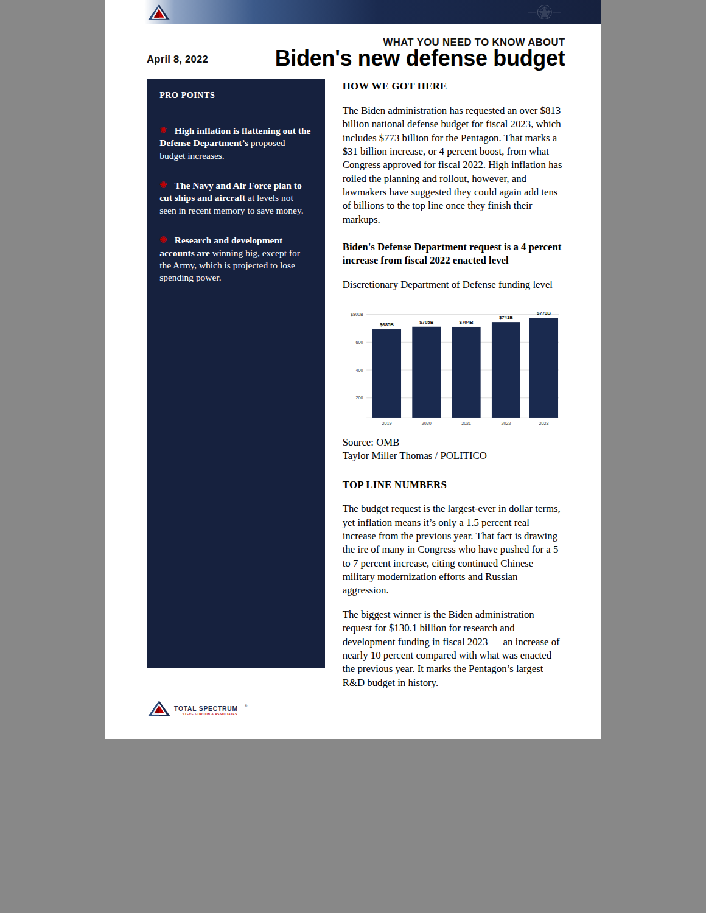April 8, 2022
WHAT YOU NEED TO KNOW ABOUT
Biden's new defense budget
PRO POINTS
✺High inflation is flattening out the Defense Department’s proposed budget increases.
✺The Navy and Air Force plan to cut ships and aircraft at levels not seen in recent memory to save money.
✺Research and development accounts are winning big, except for the Army, which is projected to lose spending power.
HOW WE GOT HERE
The Biden administration has requested an over $813 billion national defense budget for fiscal 2023, which includes $773 billion for the Pentagon. That marks a $31 billion increase, or 4 percent boost, from what Congress approved for fiscal 2022. High inflation has roiled the planning and rollout, however, and lawmakers have suggested they could again add tens of billions to the top line once they finish their markups.
Biden's Defense Department request is a 4 percent
increase from fiscal 2022 enacted level
Discretionary Department of Defense funding level
$800B 600 400 200 $685B $705B $704B $741B $773B 2019 2020 2021 2022 2023
Source: OMB
Taylor Miller Thomas / POLITICO
TOP LINE NUMBERS
The budget request is the largest-ever in dollar terms, yet inflation means it’s only a 1.5 percent real increase from the previous year. That fact is drawing the ire of many in Congress who have pushed for a 5 to 7 percent increase, citing continued Chinese military modernization efforts and Russian aggression.
The biggest winner is the Biden administration request for $130.1 billion for research and development funding in fiscal 2023 — an increase of nearly 10 percent compared with what was enacted the previous year. It marks the Pentagon’s largest R&D budget in history.
TOTAL SPECTRUM ® STEVE GORDON & ASSOCIATES